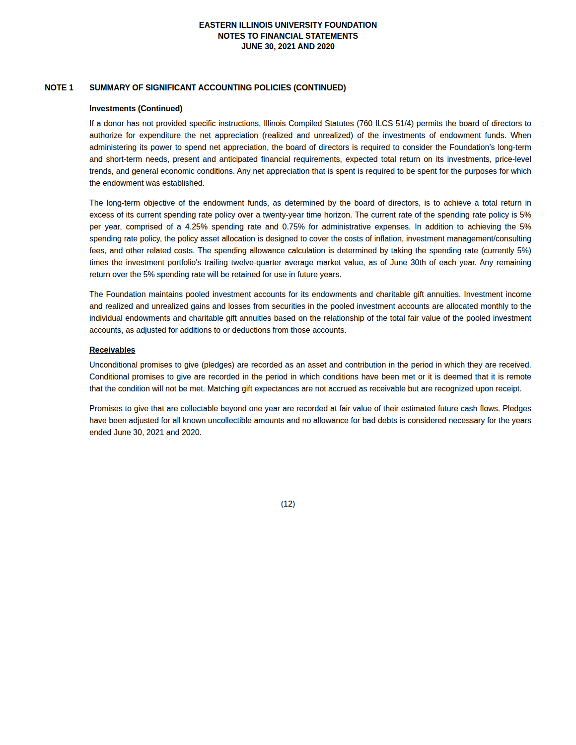EASTERN ILLINOIS UNIVERSITY FOUNDATION
NOTES TO FINANCIAL STATEMENTS
JUNE 30, 2021 AND 2020
NOTE 1 SUMMARY OF SIGNIFICANT ACCOUNTING POLICIES (CONTINUED)
Investments (Continued)
If a donor has not provided specific instructions, Illinois Compiled Statutes (760 ILCS 51/4) permits the board of directors to authorize for expenditure the net appreciation (realized and unrealized) of the investments of endowment funds. When administering its power to spend net appreciation, the board of directors is required to consider the Foundation's long-term and short-term needs, present and anticipated financial requirements, expected total return on its investments, price-level trends, and general economic conditions. Any net appreciation that is spent is required to be spent for the purposes for which the endowment was established.
The long-term objective of the endowment funds, as determined by the board of directors, is to achieve a total return in excess of its current spending rate policy over a twenty-year time horizon. The current rate of the spending rate policy is 5% per year, comprised of a 4.25% spending rate and 0.75% for administrative expenses. In addition to achieving the 5% spending rate policy, the policy asset allocation is designed to cover the costs of inflation, investment management/consulting fees, and other related costs. The spending allowance calculation is determined by taking the spending rate (currently 5%) times the investment portfolio's trailing twelve-quarter average market value, as of June 30th of each year. Any remaining return over the 5% spending rate will be retained for use in future years.
The Foundation maintains pooled investment accounts for its endowments and charitable gift annuities. Investment income and realized and unrealized gains and losses from securities in the pooled investment accounts are allocated monthly to the individual endowments and charitable gift annuities based on the relationship of the total fair value of the pooled investment accounts, as adjusted for additions to or deductions from those accounts.
Receivables
Unconditional promises to give (pledges) are recorded as an asset and contribution in the period in which they are received. Conditional promises to give are recorded in the period in which conditions have been met or it is deemed that it is remote that the condition will not be met. Matching gift expectances are not accrued as receivable but are recognized upon receipt.
Promises to give that are collectable beyond one year are recorded at fair value of their estimated future cash flows. Pledges have been adjusted for all known uncollectible amounts and no allowance for bad debts is considered necessary for the years ended June 30, 2021 and 2020.
(12)